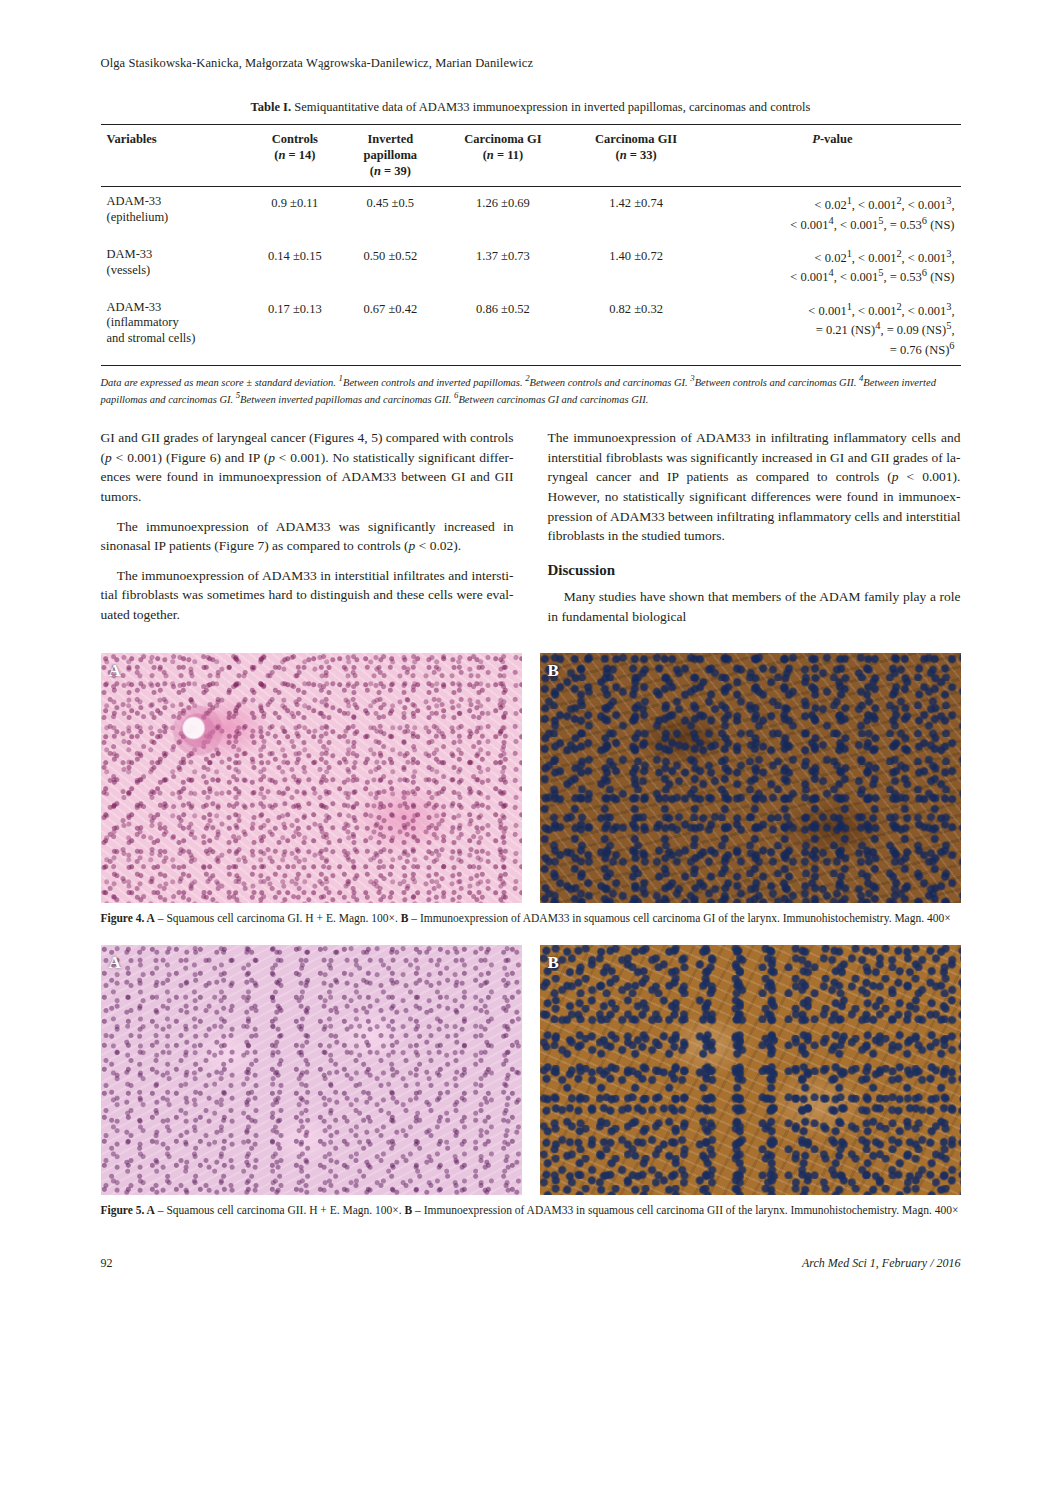Olga Stasikowska-Kanicka, Małgorzata Wągrowska-Danilewicz, Marian Danilewicz
Table I. Semiquantitative data of ADAM33 immunoexpression in inverted papillomas, carcinomas and controls
| Variables | Controls ( n = 14) | Inverted papilloma ( n = 39) | Carcinoma GI ( n = 11) | Carcinoma GII ( n = 33) | P -value |
| --- | --- | --- | --- | --- | --- |
| ADAM-33 (epithelium) | 0.9 ±0.11 | 0.45 ±0.5 | 1.26 ±0.69 | 1.42 ±0.74 | < 0.02 1 , < 0.001 2 , < 0.001 3 , < 0.001 4 , < 0.001 5 , = 0.53 6 (NS) |
| DAM-33 (vessels) | 0.14 ±0.15 | 0.50 ±0.52 | 1.37 ±0.73 | 1.40 ±0.72 | < 0.02 1 , < 0.001 2 , < 0.001 3 , < 0.001 4 , < 0.001 5 , = 0.53 6 (NS) |
| ADAM-33 (inflammatory and stromal cells) | 0.17 ±0.13 | 0.67 ±0.42 | 0.86 ±0.52 | 0.82 ±0.32 | < 0.001 1 , < 0.001 2 , < 0.001 3 , = 0.21 (NS) 4 , = 0.09 (NS) 5 , = 0.76 (NS) 6 |
Data are expressed as mean score ± standard deviation. 1Between controls and inverted papillomas. 2Between controls and carcinomas GI. 3Between controls and carcinomas GII. 4Between inverted papillomas and carcinomas GI. 5Between inverted papillomas and carcinomas GII. 6Between carcinomas GI and carcinomas GII.
GI and GII grades of laryngeal cancer (Figures 4, 5) compared with controls (p < 0.001) (Figure 6) and IP (p < 0.001). No statistically significant differences were found in immunoexpression of ADAM33 between GI and GII tumors.
The immunoexpression of ADAM33 was significantly increased in sinonasal IP patients (Figure 7) as compared to controls (p < 0.02).
The immunoexpression of ADAM33 in interstitial infiltrates and interstitial fibroblasts was sometimes hard to distinguish and these cells were evaluated together.
The immunoexpression of ADAM33 in infiltrating inflammatory cells and interstitial fibroblasts was significantly increased in GI and GII grades of laryngeal cancer and IP patients as compared to controls (p < 0.001). However, no statistically significant differences were found in immunoexpression of ADAM33 between infiltrating inflammatory cells and interstitial fibroblasts in the studied tumors.
Discussion
Many studies have shown that members of the ADAM family play a role in fundamental biological
A
B
Figure 4. A – Squamous cell carcinoma GI. H + E. Magn. 100×. B – Immunoexpression of ADAM33 in squamous cell carcinoma GI of the larynx. Immunohistochemistry. Magn. 400×
A
B
Figure 5. A – Squamous cell carcinoma GII. H + E. Magn. 100×. B – Immunoexpression of ADAM33 in squamous cell carcinoma GII of the larynx. Immunohistochemistry. Magn. 400×
92
Arch Med Sci 1, February / 2016